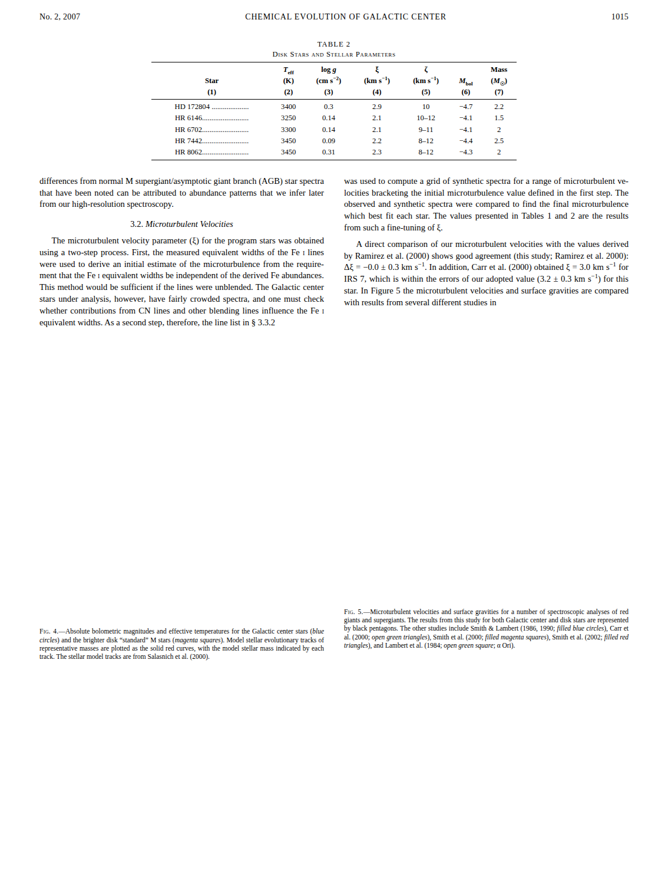No. 2, 2007
CHEMICAL EVOLUTION OF GALACTIC CENTER
1015
TABLE 2
Disk Stars and Stellar Parameters
| | T eff | log g | ξ | ζ | | Mass |
| --- | --- | --- | --- | --- | --- | --- |
| Star | (K) | (cm s −2 ) | (km s −1 ) | (km s −1 ) | M bol | ( M ☉ ) |
| (1) | (2) | (3) | (4) | (5) | (6) | (7) |
| HD 172804 .................... | 3400 | 0.3 | 2.9 | 10 | −4.7 | 2.2 |
| HR 6146......................... | 3250 | 0.14 | 2.1 | 10–12 | −4.1 | 1.5 |
| HR 6702......................... | 3300 | 0.14 | 2.1 | 9–11 | −4.1 | 2 |
| HR 7442......................... | 3450 | 0.09 | 2.2 | 8–12 | −4.4 | 2.5 |
| HR 8062......................... | 3450 | 0.31 | 2.3 | 8–12 | −4.3 | 2 |
differences from normal M supergiant/asymptotic giant branch (AGB) star spectra that have been noted can be attributed to abundance patterns that we infer later from our high-resolution spectroscopy.
3.2. Microturbulent Velocities
The microturbulent velocity parameter (ξ) for the program stars was obtained using a two-step process. First, the measured equivalent widths of the Fe i lines were used to derive an initial estimate of the microturbulence from the requirement that the Fe i equivalent widths be independent of the derived Fe abundances. This method would be sufficient if the lines were unblended. The Galactic center stars under analysis, however, have fairly crowded spectra, and one must check whether contributions from CN lines and other blending lines influence the Fe i equivalent widths. As a second step, therefore, the line list in § 3.3.2
Fig. 4.—Absolute bolometric magnitudes and effective temperatures for the Galactic center stars (blue circles) and the brighter disk “standard” M stars (magenta squares). Model stellar evolutionary tracks of representative masses are plotted as the solid red curves, with the model stellar mass indicated by each track. The stellar model tracks are from Salasnich et al. (2000).
was used to compute a grid of synthetic spectra for a range of microturbulent velocities bracketing the initial microturbulence value defined in the first step. The observed and synthetic spectra were compared to find the final microturbulence which best fit each star. The values presented in Tables 1 and 2 are the results from such a fine-tuning of ξ.
A direct comparison of our microturbulent velocities with the values derived by Ramirez et al. (2000) shows good agreement (this study; Ramirez et al. 2000): Δξ = −0.0 ± 0.3 km s−1. In addition, Carr et al. (2000) obtained ξ = 3.0 km s−1 for IRS 7, which is within the errors of our adopted value (3.2 ± 0.3 km s−1) for this star. In Figure 5 the microturbulent velocities and surface gravities are compared with results from several different studies in
Fig. 5.—Microturbulent velocities and surface gravities for a number of spectroscopic analyses of red giants and supergiants. The results from this study for both Galactic center and disk stars are represented by black pentagons. The other studies include Smith & Lambert (1986, 1990; filled blue circles), Carr et al. (2000; open green triangles), Smith et al. (2000; filled magenta squares), Smith et al. (2002; filled red triangles), and Lambert et al. (1984; open green square; α Ori).